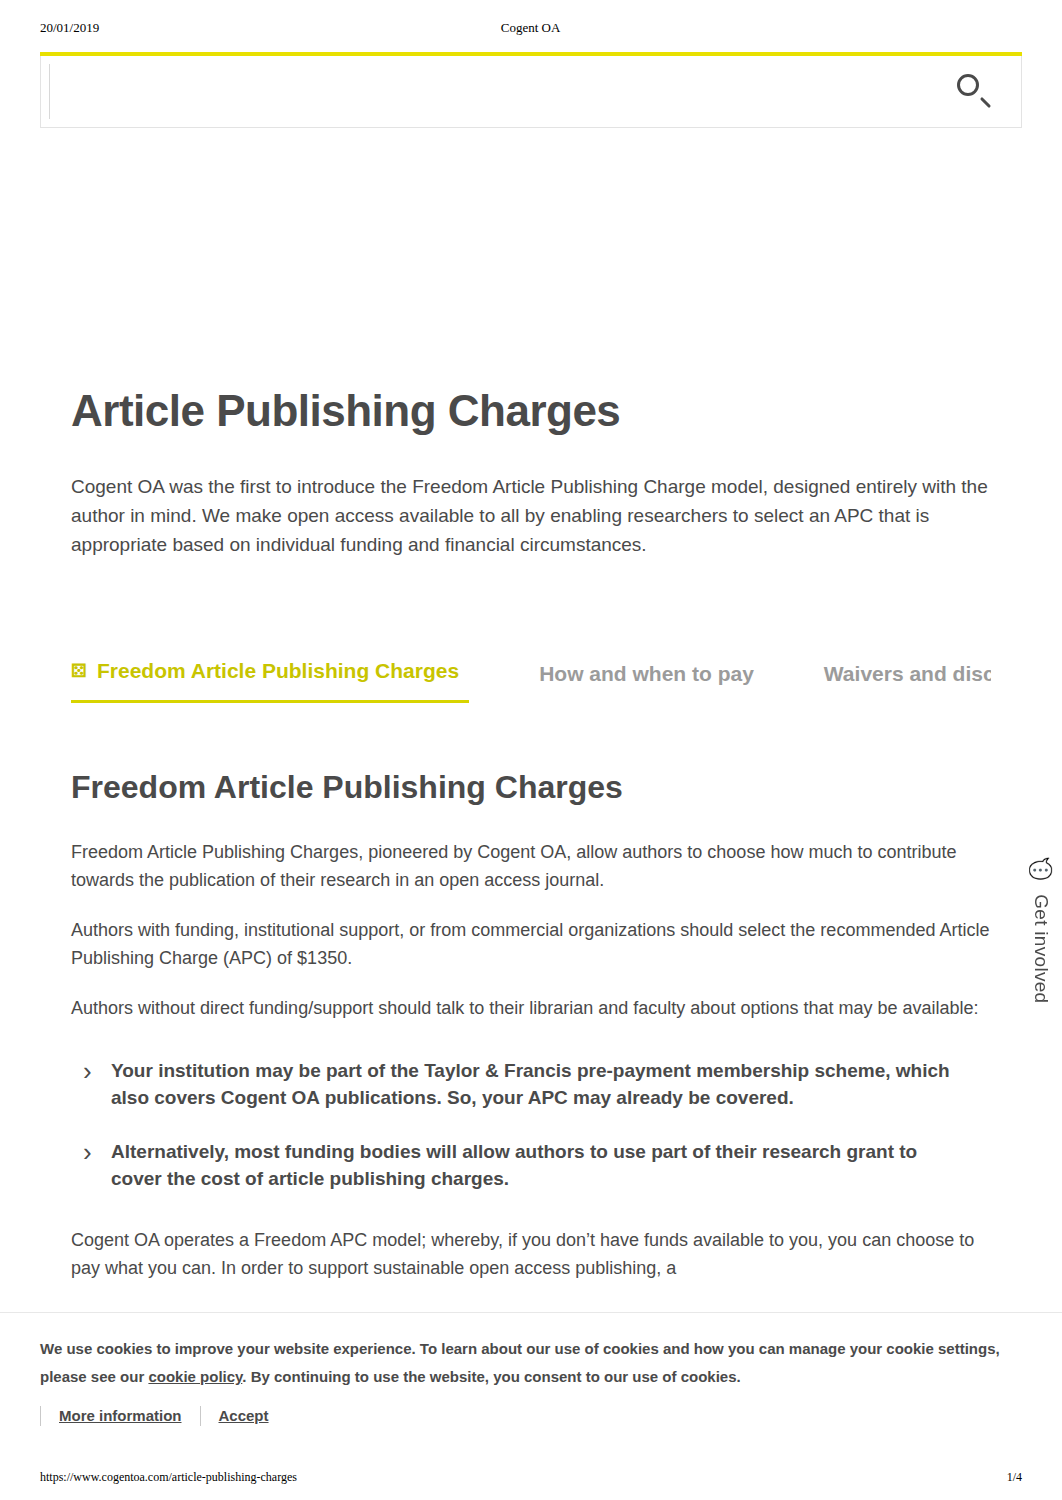20/01/2019 Cogent OA
Article Publishing Charges
Cogent OA was the first to introduce the Freedom Article Publishing Charge model, designed entirely with the author in mind. We make open access available to all by enabling researchers to select an APC that is appropriate based on individual funding and financial circumstances.
⚄Freedom Article Publishing Charges
How and when to pay
Waivers and discounts
Freedom Article Publishing Charges
Freedom Article Publishing Charges, pioneered by Cogent OA, allow authors to choose how much to contribute towards the publication of their research in an open access journal.
Authors with funding, institutional support, or from commercial organizations should select the recommended Article Publishing Charge (APC) of $1350.
Authors without direct funding/support should talk to their librarian and faculty about options that may be available:
Your institution may be part of the Taylor & Francis pre-payment membership scheme, which also covers Cogent OA publications. So, your APC may already be covered.
Alternatively, most funding bodies will allow authors to use part of their research grant to cover the cost of article publishing charges.
Cogent OA operates a Freedom APC model; whereby, if you don’t have funds available to you, you can choose to pay what you can. In order to support sustainable open access publishing, a
💬 Get involved
We use cookies to improve your website experience. To learn about our use of cookies and how you can manage your cookie settings, please see our cookie policy. By continuing to use the website, you consent to our use of cookies.
More information Accept
https://www.cogentoa.com/article-publishing-charges 1/4